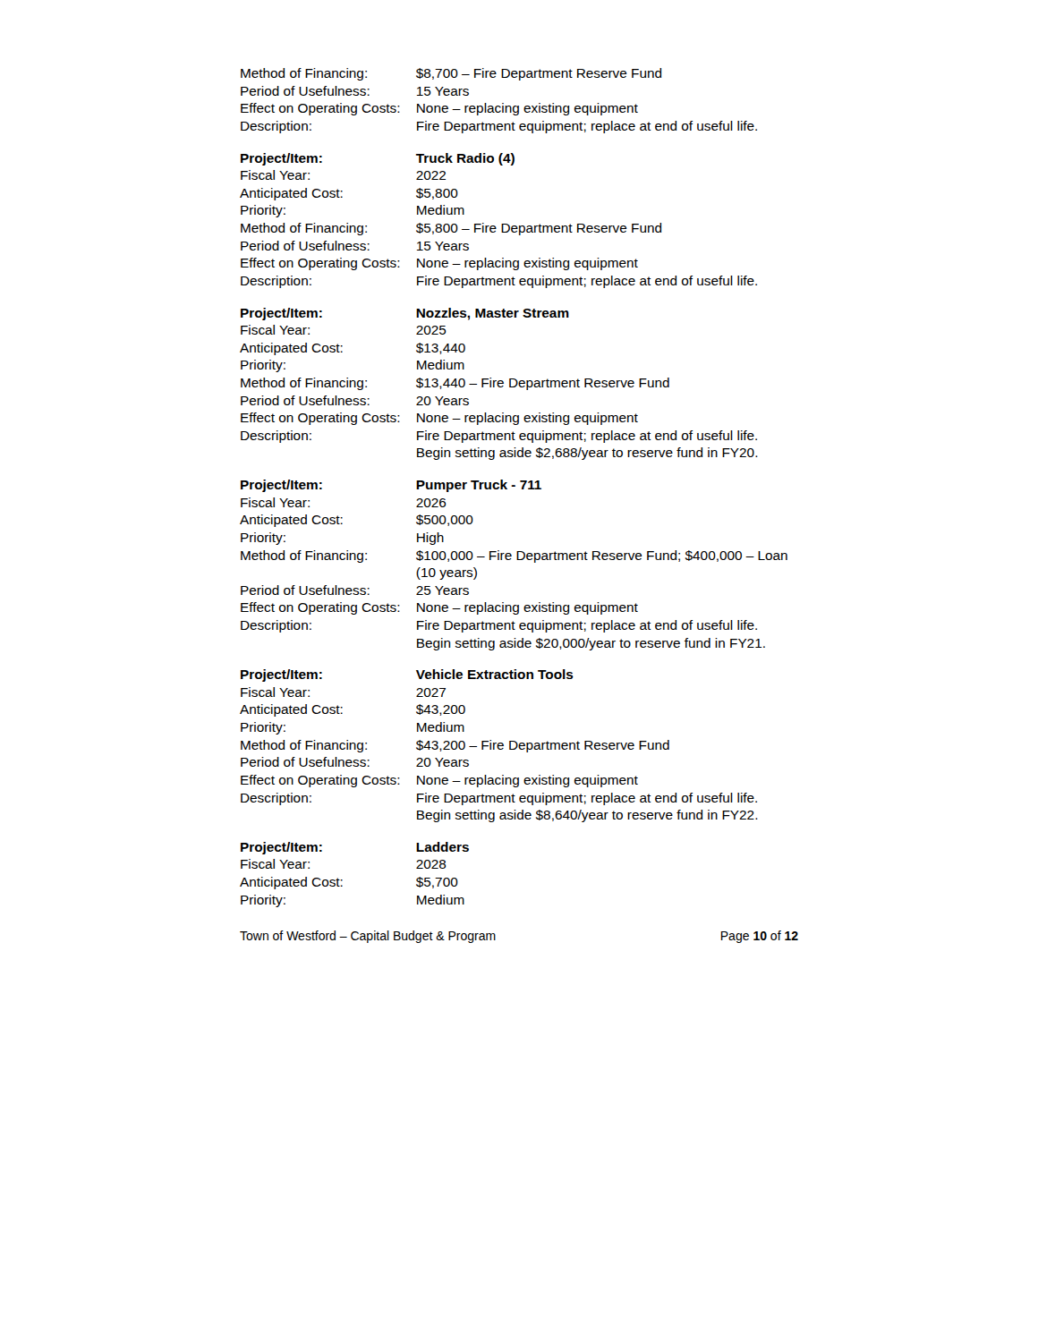| Method of Financing: | $8,700 – Fire Department Reserve Fund |
| Period of Usefulness: | 15 Years |
| Effect on Operating Costs: | None – replacing existing equipment |
| Description: | Fire Department equipment; replace at end of useful life. |
| Project/Item: | Truck Radio (4) |
| Fiscal Year: | 2022 |
| Anticipated Cost: | $5,800 |
| Priority: | Medium |
| Method of Financing: | $5,800 – Fire Department Reserve Fund |
| Period of Usefulness: | 15 Years |
| Effect on Operating Costs: | None – replacing existing equipment |
| Description: | Fire Department equipment; replace at end of useful life. |
| Project/Item: | Nozzles, Master Stream |
| Fiscal Year: | 2025 |
| Anticipated Cost: | $13,440 |
| Priority: | Medium |
| Method of Financing: | $13,440 – Fire Department Reserve Fund |
| Period of Usefulness: | 20 Years |
| Effect on Operating Costs: | None – replacing existing equipment |
| Description: | Fire Department equipment; replace at end of useful life. Begin setting aside $2,688/year to reserve fund in FY20. |
| Project/Item: | Pumper Truck - 711 |
| Fiscal Year: | 2026 |
| Anticipated Cost: | $500,000 |
| Priority: | High |
| Method of Financing: | $100,000 – Fire Department Reserve Fund; $400,000 – Loan (10 years) |
| Period of Usefulness: | 25 Years |
| Effect on Operating Costs: | None – replacing existing equipment |
| Description: | Fire Department equipment; replace at end of useful life. Begin setting aside $20,000/year to reserve fund in FY21. |
| Project/Item: | Vehicle Extraction Tools |
| Fiscal Year: | 2027 |
| Anticipated Cost: | $43,200 |
| Priority: | Medium |
| Method of Financing: | $43,200 – Fire Department Reserve Fund |
| Period of Usefulness: | 20 Years |
| Effect on Operating Costs: | None – replacing existing equipment |
| Description: | Fire Department equipment; replace at end of useful life. Begin setting aside $8,640/year to reserve fund in FY22. |
| Project/Item: | Ladders |
| Fiscal Year: | 2028 |
| Anticipated Cost: | $5,700 |
| Priority: | Medium |
Town of Westford – Capital Budget & Program
Page 10 of 12